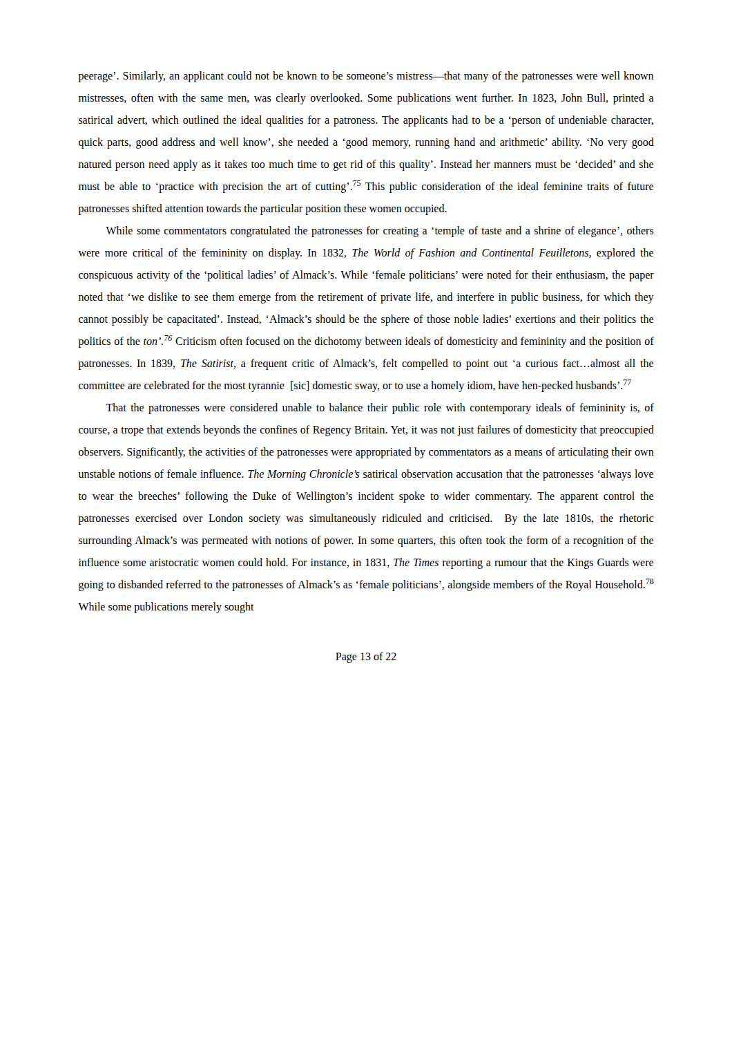peerage’. Similarly, an applicant could not be known to be someone’s mistress—that many of the patronesses were well known mistresses, often with the same men, was clearly overlooked. Some publications went further. In 1823, John Bull, printed a satirical advert, which outlined the ideal qualities for a patroness. The applicants had to be a ‘person of undeniable character, quick parts, good address and well know’, she needed a ‘good memory, running hand and arithmetic’ ability. ‘No very good natured person need apply as it takes too much time to get rid of this quality’. Instead her manners must be ‘decided’ and she must be able to ‘practice with precision the art of cutting’.75 This public consideration of the ideal feminine traits of future patronesses shifted attention towards the particular position these women occupied.
While some commentators congratulated the patronesses for creating a ‘temple of taste and a shrine of elegance’, others were more critical of the femininity on display. In 1832, The World of Fashion and Continental Feuilletons, explored the conspicuous activity of the ‘political ladies’ of Almack’s. While ‘female politicians’ were noted for their enthusiasm, the paper noted that ‘we dislike to see them emerge from the retirement of private life, and interfere in public business, for which they cannot possibly be capacitated’. Instead, ‘Almack’s should be the sphere of those noble ladies’ exertions and their politics the politics of the ton’.76 Criticism often focused on the dichotomy between ideals of domesticity and femininity and the position of patronesses. In 1839, The Satirist, a frequent critic of Almack’s, felt compelled to point out ‘a curious fact…almost all the committee are celebrated for the most tyrannie [sic] domestic sway, or to use a homely idiom, have hen-pecked husbands’.77
That the patronesses were considered unable to balance their public role with contemporary ideals of femininity is, of course, a trope that extends beyonds the confines of Regency Britain. Yet, it was not just failures of domesticity that preoccupied observers. Significantly, the activities of the patronesses were appropriated by commentators as a means of articulating their own unstable notions of female influence. The Morning Chronicle’s satirical observation accusation that the patronesses ‘always love to wear the breeches’ following the Duke of Wellington’s incident spoke to wider commentary. The apparent control the patronesses exercised over London society was simultaneously ridiculed and criticised. By the late 1810s, the rhetoric surrounding Almack’s was permeated with notions of power. In some quarters, this often took the form of a recognition of the influence some aristocratic women could hold. For instance, in 1831, The Times reporting a rumour that the Kings Guards were going to disbanded referred to the patronesses of Almack’s as ‘female politicians’, alongside members of the Royal Household.78 While some publications merely sought
Page 13 of 22